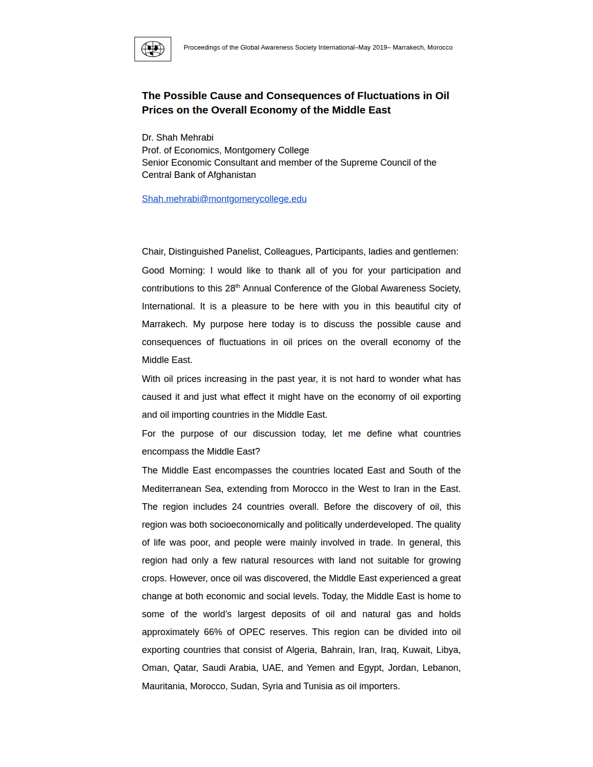Proceedings of the Global Awareness Society International–May 2019– Marrakech, Morocco
The Possible Cause and Consequences of Fluctuations in Oil Prices on the Overall Economy of the Middle East
Dr. Shah Mehrabi Prof. of Economics, Montgomery College Senior Economic Consultant and member of the Supreme Council of the Central Bank of Afghanistan
Shah.mehrabi@montgomerycollege.edu
Chair, Distinguished Panelist, Colleagues, Participants, ladies and gentlemen:
Good Morning: I would like to thank all of you for your participation and contributions to this 28th Annual Conference of the Global Awareness Society, International. It is a pleasure to be here with you in this beautiful city of Marrakech. My purpose here today is to discuss the possible cause and consequences of fluctuations in oil prices on the overall economy of the Middle East.
With oil prices increasing in the past year, it is not hard to wonder what has caused it and just what effect it might have on the economy of oil exporting and oil importing countries in the Middle East.
For the purpose of our discussion today, let me define what countries encompass the Middle East?
The Middle East encompasses the countries located East and South of the Mediterranean Sea, extending from Morocco in the West to Iran in the East. The region includes 24 countries overall. Before the discovery of oil, this region was both socioeconomically and politically underdeveloped. The quality of life was poor, and people were mainly involved in trade. In general, this region had only a few natural resources with land not suitable for growing crops. However, once oil was discovered, the Middle East experienced a great change at both economic and social levels. Today, the Middle East is home to some of the world’s largest deposits of oil and natural gas and holds approximately 66% of OPEC reserves. This region can be divided into oil exporting countries that consist of Algeria, Bahrain, Iran, Iraq, Kuwait, Libya, Oman, Qatar, Saudi Arabia, UAE, and Yemen and Egypt, Jordan, Lebanon, Mauritania, Morocco, Sudan, Syria and Tunisia as oil importers.